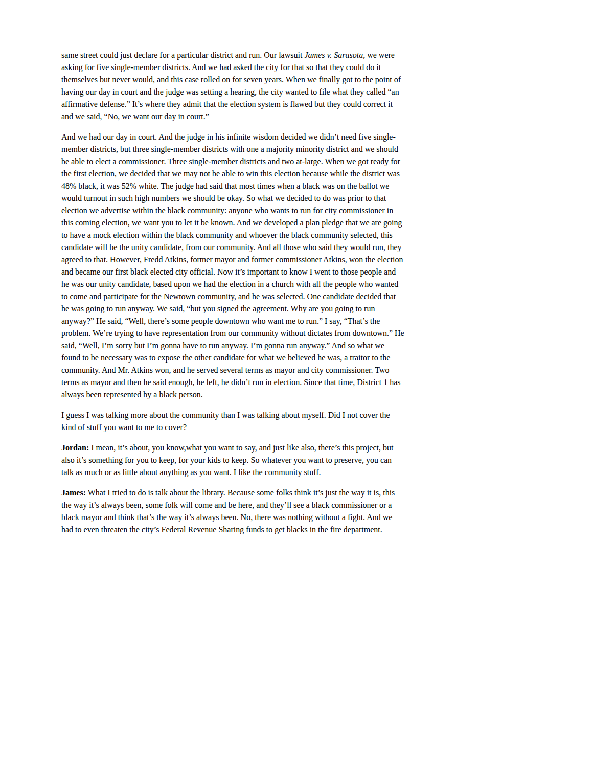same street could just declare for a particular district and run. Our lawsuit James v. Sarasota, we were asking for five single-member districts. And we had asked the city for that so that they could do it themselves but never would, and this case rolled on for seven years. When we finally got to the point of having our day in court and the judge was setting a hearing, the city wanted to file what they called “an affirmative defense.” It’s where they admit that the election system is flawed but they could correct it and we said, “No, we want our day in court.”
And we had our day in court. And the judge in his infinite wisdom decided we didn’t need five single-member districts, but three single-member districts with one a majority minority district and we should be able to elect a commissioner. Three single-member districts and two at-large. When we got ready for the first election, we decided that we may not be able to win this election because while the district was 48% black, it was 52% white. The judge had said that most times when a black was on the ballot we would turnout in such high numbers we should be okay. So what we decided to do was prior to that election we advertise within the black community: anyone who wants to run for city commissioner in this coming election, we want you to let it be known. And we developed a plan pledge that we are going to have a mock election within the black community and whoever the black community selected, this candidate will be the unity candidate, from our community. And all those who said they would run, they agreed to that. However, Fredd Atkins, former mayor and former commissioner Atkins, won the election and became our first black elected city official. Now it’s important to know I went to those people and he was our unity candidate, based upon we had the election in a church with all the people who wanted to come and participate for the Newtown community, and he was selected. One candidate decided that he was going to run anyway. We said, “but you signed the agreement. Why are you going to run anyway?” He said, “Well, there’s some people downtown who want me to run.” I say, “That’s the problem. We’re trying to have representation from our community without dictates from downtown.” He said, “Well, I’m sorry but I’m gonna have to run anyway. I’m gonna run anyway.” And so what we found to be necessary was to expose the other candidate for what we believed he was, a traitor to the community. And Mr. Atkins won, and he served several terms as mayor and city commissioner. Two terms as mayor and then he said enough, he left, he didn’t run in election. Since that time, District 1 has always been represented by a black person.
I guess I was talking more about the community than I was talking about myself. Did I not cover the kind of stuff you want to me to cover?
Jordan: I mean, it’s about, you know,what you want to say, and just like also, there’s this project, but also it’s something for you to keep, for your kids to keep. So whatever you want to preserve, you can talk as much or as little about anything as you want. I like the community stuff.
James: What I tried to do is talk about the library. Because some folks think it’s just the way it is, this the way it’s always been, some folk will come and be here, and they’ll see a black commissioner or a black mayor and think that’s the way it’s always been. No, there was nothing without a fight. And we had to even threaten the city’s Federal Revenue Sharing funds to get blacks in the fire department.